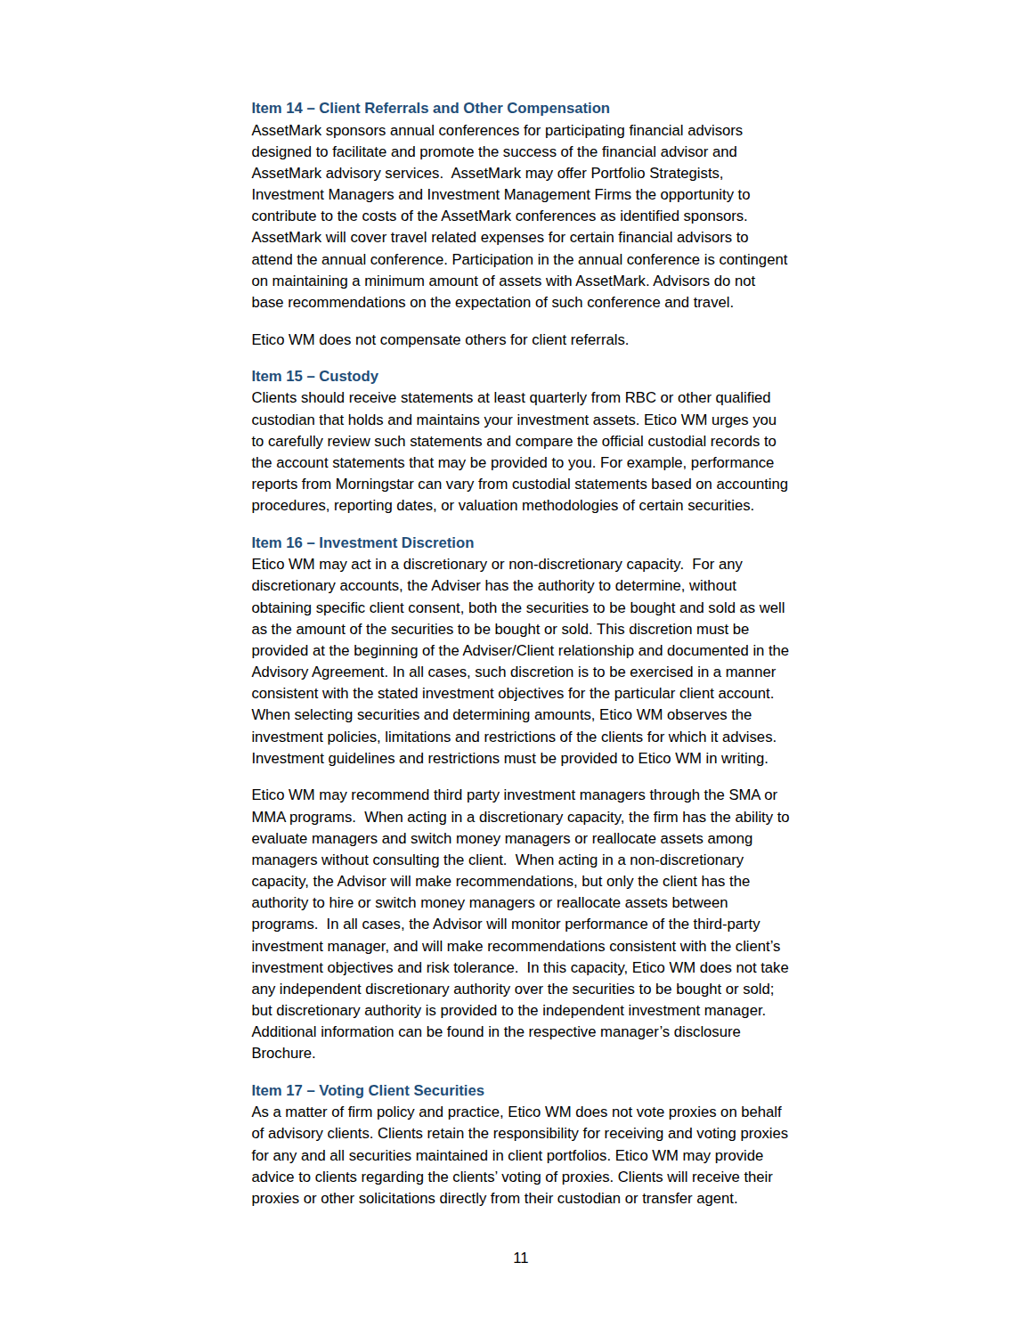Item 14 – Client Referrals and Other Compensation
AssetMark sponsors annual conferences for participating financial advisors designed to facilitate and promote the success of the financial advisor and AssetMark advisory services. AssetMark may offer Portfolio Strategists, Investment Managers and Investment Management Firms the opportunity to contribute to the costs of the AssetMark conferences as identified sponsors. AssetMark will cover travel related expenses for certain financial advisors to attend the annual conference. Participation in the annual conference is contingent on maintaining a minimum amount of assets with AssetMark. Advisors do not base recommendations on the expectation of such conference and travel.
Etico WM does not compensate others for client referrals.
Item 15 – Custody
Clients should receive statements at least quarterly from RBC or other qualified custodian that holds and maintains your investment assets. Etico WM urges you to carefully review such statements and compare the official custodial records to the account statements that may be provided to you. For example, performance reports from Morningstar can vary from custodial statements based on accounting procedures, reporting dates, or valuation methodologies of certain securities.
Item 16 – Investment Discretion
Etico WM may act in a discretionary or non-discretionary capacity. For any discretionary accounts, the Adviser has the authority to determine, without obtaining specific client consent, both the securities to be bought and sold as well as the amount of the securities to be bought or sold. This discretion must be provided at the beginning of the Adviser/Client relationship and documented in the Advisory Agreement. In all cases, such discretion is to be exercised in a manner consistent with the stated investment objectives for the particular client account. When selecting securities and determining amounts, Etico WM observes the investment policies, limitations and restrictions of the clients for which it advises. Investment guidelines and restrictions must be provided to Etico WM in writing.
Etico WM may recommend third party investment managers through the SMA or MMA programs. When acting in a discretionary capacity, the firm has the ability to evaluate managers and switch money managers or reallocate assets among managers without consulting the client. When acting in a non-discretionary capacity, the Advisor will make recommendations, but only the client has the authority to hire or switch money managers or reallocate assets between programs. In all cases, the Advisor will monitor performance of the third-party investment manager, and will make recommendations consistent with the client’s investment objectives and risk tolerance. In this capacity, Etico WM does not take any independent discretionary authority over the securities to be bought or sold; but discretionary authority is provided to the independent investment manager. Additional information can be found in the respective manager’s disclosure Brochure.
Item 17 – Voting Client Securities
As a matter of firm policy and practice, Etico WM does not vote proxies on behalf of advisory clients. Clients retain the responsibility for receiving and voting proxies for any and all securities maintained in client portfolios. Etico WM may provide advice to clients regarding the clients’ voting of proxies. Clients will receive their proxies or other solicitations directly from their custodian or transfer agent.
11